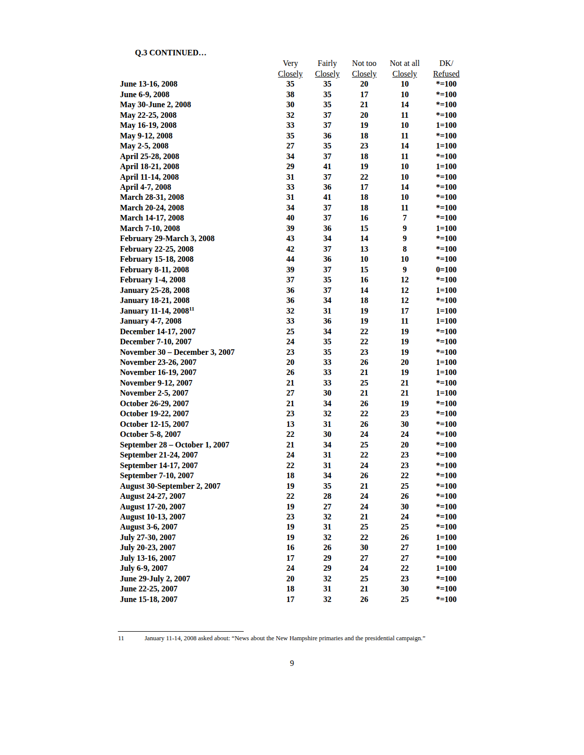Q.3 CONTINUED…
| | Very | Fairly | Not too | Not at all | DK/ |
| --- | --- | --- | --- | --- | --- |
| | Closely | Closely | Closely | Closely | Refused |
| June 13-16, 2008 | 35 | 35 | 20 | 10 | *=100 |
| June 6-9, 2008 | 38 | 35 | 17 | 10 | *=100 |
| May 30-June 2, 2008 | 30 | 35 | 21 | 14 | *=100 |
| May 22-25, 2008 | 32 | 37 | 20 | 11 | *=100 |
| May 16-19, 2008 | 33 | 37 | 19 | 10 | 1=100 |
| May 9-12, 2008 | 35 | 36 | 18 | 11 | *=100 |
| May 2-5, 2008 | 27 | 35 | 23 | 14 | 1=100 |
| April 25-28, 2008 | 34 | 37 | 18 | 11 | *=100 |
| April 18-21, 2008 | 29 | 41 | 19 | 10 | 1=100 |
| April 11-14, 2008 | 31 | 37 | 22 | 10 | *=100 |
| April 4-7, 2008 | 33 | 36 | 17 | 14 | *=100 |
| March 28-31, 2008 | 31 | 41 | 18 | 10 | *=100 |
| March 20-24, 2008 | 34 | 37 | 18 | 11 | *=100 |
| March 14-17, 2008 | 40 | 37 | 16 | 7 | *=100 |
| March 7-10, 2008 | 39 | 36 | 15 | 9 | 1=100 |
| February 29-March 3, 2008 | 43 | 34 | 14 | 9 | *=100 |
| February 22-25, 2008 | 42 | 37 | 13 | 8 | *=100 |
| February 15-18, 2008 | 44 | 36 | 10 | 10 | *=100 |
| February 8-11, 2008 | 39 | 37 | 15 | 9 | 0=100 |
| February 1-4, 2008 | 37 | 35 | 16 | 12 | *=100 |
| January 25-28, 2008 | 36 | 37 | 14 | 12 | 1=100 |
| January 18-21, 2008 | 36 | 34 | 18 | 12 | *=100 |
| January 11-14, 2008 11 | 32 | 31 | 19 | 17 | 1=100 |
| January 4-7, 2008 | 33 | 36 | 19 | 11 | 1=100 |
| December 14-17, 2007 | 25 | 34 | 22 | 19 | *=100 |
| December 7-10, 2007 | 24 | 35 | 22 | 19 | *=100 |
| November 30 – December 3, 2007 | 23 | 35 | 23 | 19 | *=100 |
| November 23-26, 2007 | 20 | 33 | 26 | 20 | 1=100 |
| November 16-19, 2007 | 26 | 33 | 21 | 19 | 1=100 |
| November 9-12, 2007 | 21 | 33 | 25 | 21 | *=100 |
| November 2-5, 2007 | 27 | 30 | 21 | 21 | 1=100 |
| October 26-29, 2007 | 21 | 34 | 26 | 19 | *=100 |
| October 19-22, 2007 | 23 | 32 | 22 | 23 | *=100 |
| October 12-15, 2007 | 13 | 31 | 26 | 30 | *=100 |
| October 5-8, 2007 | 22 | 30 | 24 | 24 | *=100 |
| September 28 – October 1, 2007 | 21 | 34 | 25 | 20 | *=100 |
| September 21-24, 2007 | 24 | 31 | 22 | 23 | *=100 |
| September 14-17, 2007 | 22 | 31 | 24 | 23 | *=100 |
| September 7-10, 2007 | 18 | 34 | 26 | 22 | *=100 |
| August 30-September 2, 2007 | 19 | 35 | 21 | 25 | *=100 |
| August 24-27, 2007 | 22 | 28 | 24 | 26 | *=100 |
| August 17-20, 2007 | 19 | 27 | 24 | 30 | *=100 |
| August 10-13, 2007 | 23 | 32 | 21 | 24 | *=100 |
| August 3-6, 2007 | 19 | 31 | 25 | 25 | *=100 |
| July 27-30, 2007 | 19 | 32 | 22 | 26 | 1=100 |
| July 20-23, 2007 | 16 | 26 | 30 | 27 | 1=100 |
| July 13-16, 2007 | 17 | 29 | 27 | 27 | *=100 |
| July 6-9, 2007 | 24 | 29 | 24 | 22 | 1=100 |
| June 29-July 2, 2007 | 20 | 32 | 25 | 23 | *=100 |
| June 22-25, 2007 | 18 | 31 | 21 | 30 | *=100 |
| June 15-18, 2007 | 17 | 32 | 26 | 25 | *=100 |
11
January 11-14, 2008 asked about: “News about the New Hampshire primaries and the presidential campaign.”
9